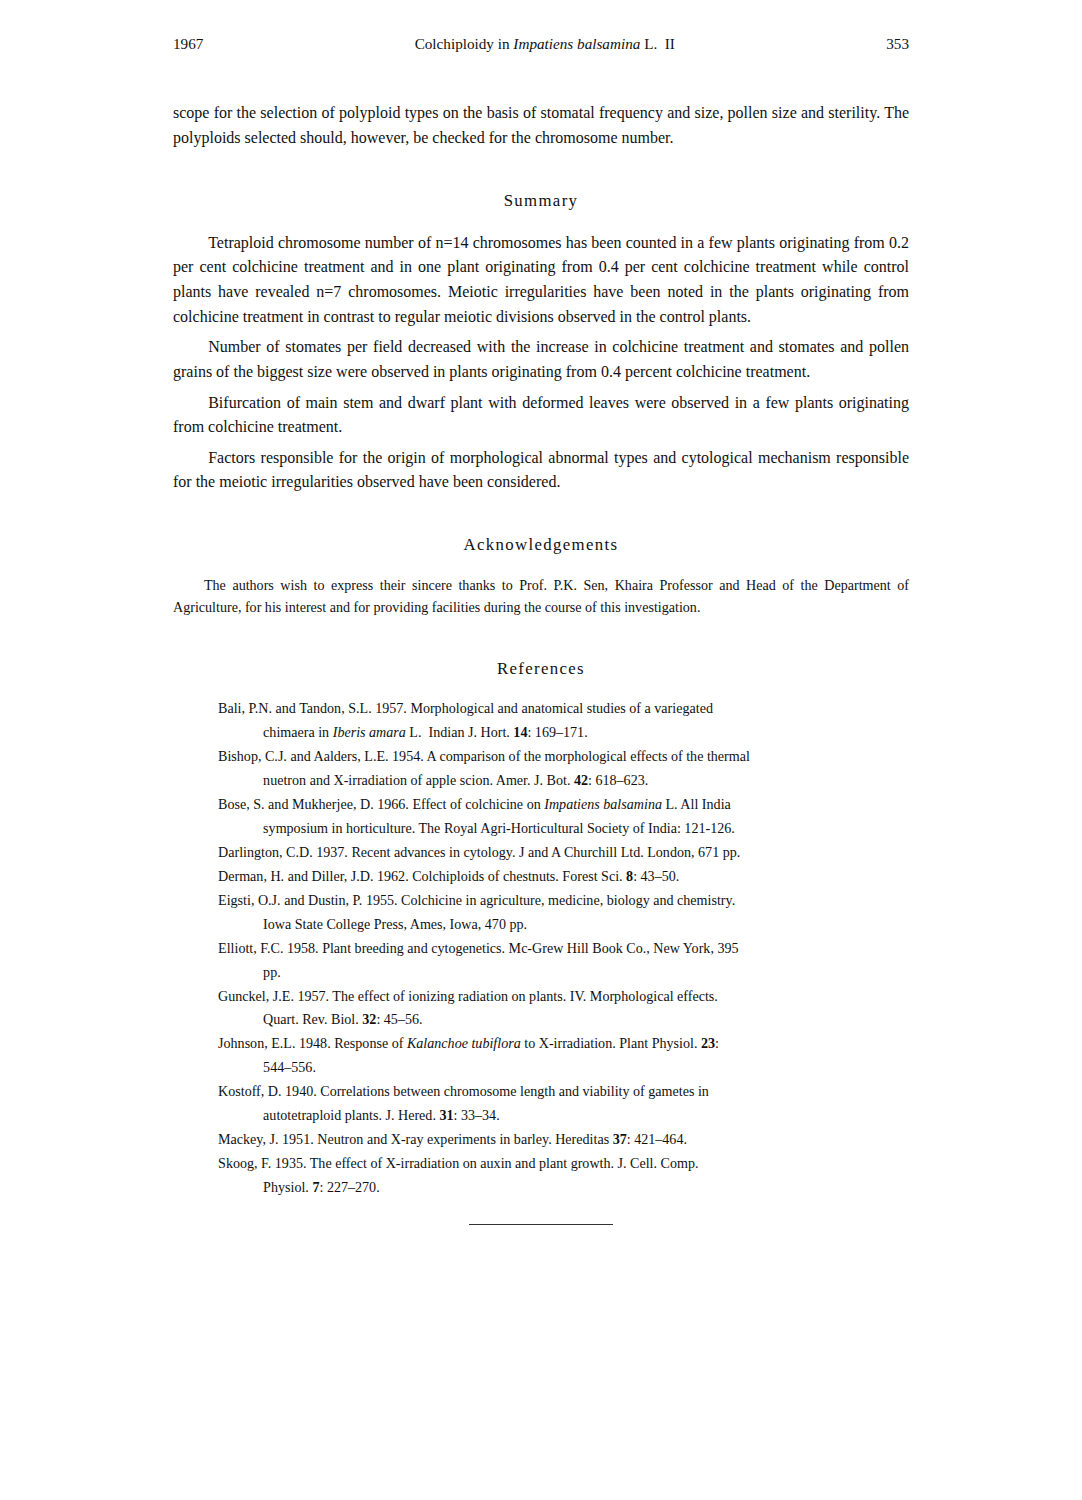1967 Colchiploidy in Impatiens balsamina L. II 353
scope for the selection of polyploid types on the basis of stomatal frequency and size, pollen size and sterility. The polyploids selected should, however, be checked for the chromosome number.
Summary
Tetraploid chromosome number of n=14 chromosomes has been counted in a few plants originating from 0.2 per cent colchicine treatment and in one plant originating from 0.4 per cent colchicine treatment while control plants have revealed n=7 chromosomes. Meiotic irregularities have been noted in the plants originating from colchicine treatment in contrast to regular meiotic divisions observed in the control plants.
Number of stomates per field decreased with the increase in colchicine treatment and stomates and pollen grains of the biggest size were observed in plants originating from 0.4 percent colchicine treatment.
Bifurcation of main stem and dwarf plant with deformed leaves were observed in a few plants originating from colchicine treatment.
Factors responsible for the origin of morphological abnormal types and cytological mechanism responsible for the meiotic irregularities observed have been considered.
Acknowledgements
The authors wish to express their sincere thanks to Prof. P.K. Sen, Khaira Professor and Head of the Department of Agriculture, for his interest and for providing facilities during the course of this investigation.
References
Bali, P.N. and Tandon, S.L. 1957. Morphological and anatomical studies of a variegated
chimaera in Iberis amara L. Indian J. Hort. 14: 169–171.
Bishop, C.J. and Aalders, L.E. 1954. A comparison of the morphological effects of the thermal
nuetron and X-irradiation of apple scion. Amer. J. Bot. 42: 618–623.
Bose, S. and Mukherjee, D. 1966. Effect of colchicine on Impatiens balsamina L. All India
symposium in horticulture. The Royal Agri-Horticultural Society of India: 121-126.
Darlington, C.D. 1937. Recent advances in cytology. J and A Churchill Ltd. London, 671 pp.
Derman, H. and Diller, J.D. 1962. Colchiploids of chestnuts. Forest Sci. 8: 43–50.
Eigsti, O.J. and Dustin, P. 1955. Colchicine in agriculture, medicine, biology and chemistry.
Iowa State College Press, Ames, Iowa, 470 pp.
Elliott, F.C. 1958. Plant breeding and cytogenetics. Mc-Grew Hill Book Co., New York, 395
pp.
Gunckel, J.E. 1957. The effect of ionizing radiation on plants. IV. Morphological effects.
Quart. Rev. Biol. 32: 45–56.
Johnson, E.L. 1948. Response of Kalanchoe tubiflora to X-irradiation. Plant Physiol. 23:
544–556.
Kostoff, D. 1940. Correlations between chromosome length and viability of gametes in
autotetraploid plants. J. Hered. 31: 33–34.
Mackey, J. 1951. Neutron and X-ray experiments in barley. Hereditas 37: 421–464.
Skoog, F. 1935. The effect of X-irradiation on auxin and plant growth. J. Cell. Comp.
Physiol. 7: 227–270.